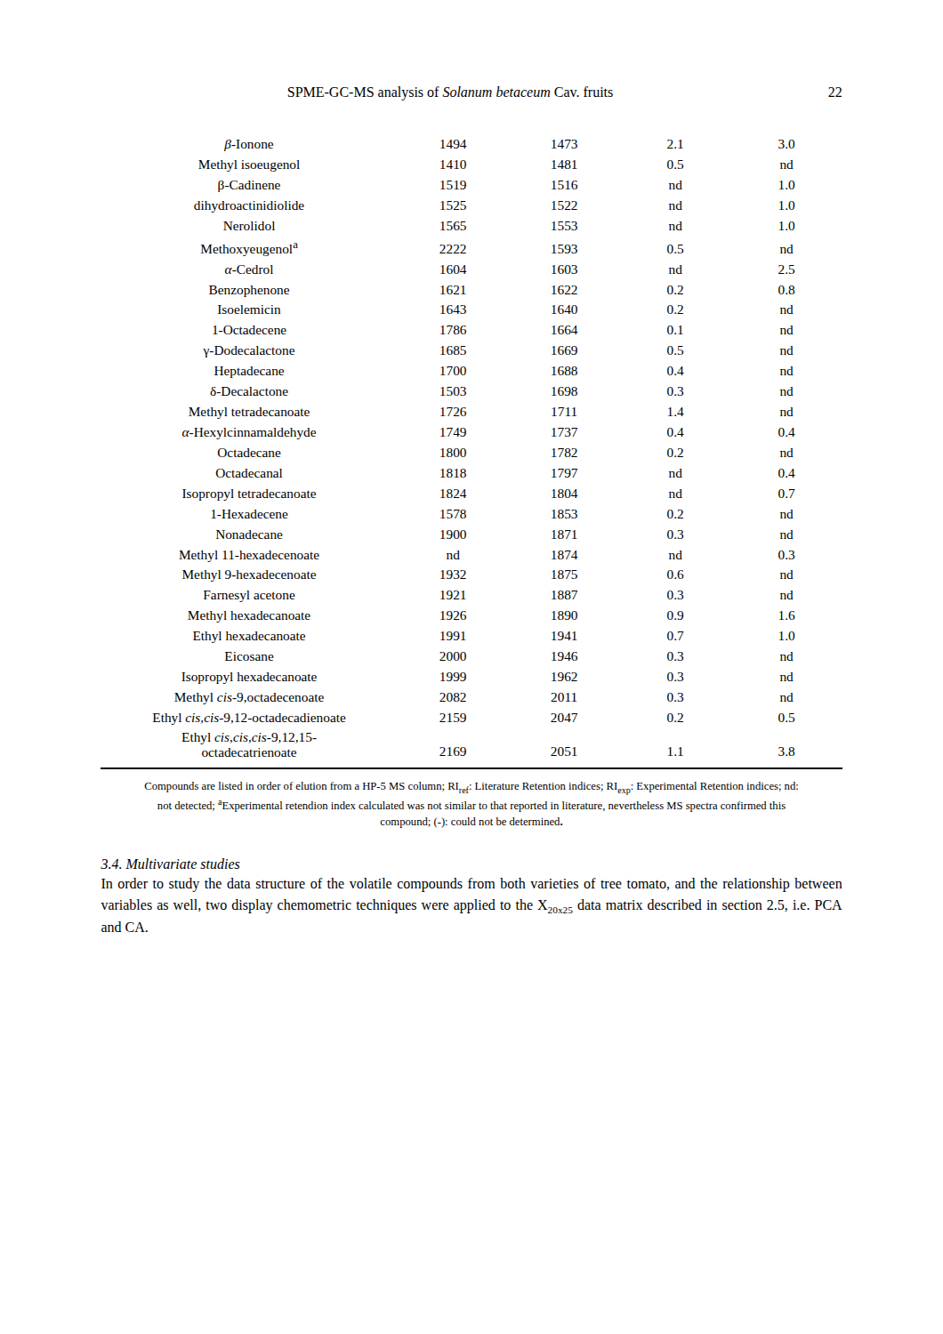SPME-GC-MS analysis of Solanum betaceum Cav. fruits
22
| β -Ionone | 1494 | 1473 | 2.1 | 3.0 |
| Methyl isoeugenol | 1410 | 1481 | 0.5 | nd |
| β -Cadinene | 1519 | 1516 | nd | 1.0 |
| dihydroactinidiolide | 1525 | 1522 | nd | 1.0 |
| Nerolidol | 1565 | 1553 | nd | 1.0 |
| Methoxyeugenol a | 2222 | 1593 | 0.5 | nd |
| α -Cedrol | 1604 | 1603 | nd | 2.5 |
| Benzophenone | 1621 | 1622 | 0.2 | 0.8 |
| Isoelemicin | 1643 | 1640 | 0.2 | nd |
| 1-Octadecene | 1786 | 1664 | 0.1 | nd |
| γ -Dodecalactone | 1685 | 1669 | 0.5 | nd |
| Heptadecane | 1700 | 1688 | 0.4 | nd |
| δ -Decalactone | 1503 | 1698 | 0.3 | nd |
| Methyl tetradecanoate | 1726 | 1711 | 1.4 | nd |
| α -Hexylcinnamaldehyde | 1749 | 1737 | 0.4 | 0.4 |
| Octadecane | 1800 | 1782 | 0.2 | nd |
| Octadecanal | 1818 | 1797 | nd | 0.4 |
| Isopropyl tetradecanoate | 1824 | 1804 | nd | 0.7 |
| 1-Hexadecene | 1578 | 1853 | 0.2 | nd |
| Nonadecane | 1900 | 1871 | 0.3 | nd |
| Methyl 11-hexadecenoate | nd | 1874 | nd | 0.3 |
| Methyl 9-hexadecenoate | 1932 | 1875 | 0.6 | nd |
| Farnesyl acetone | 1921 | 1887 | 0.3 | nd |
| Methyl hexadecanoate | 1926 | 1890 | 0.9 | 1.6 |
| Ethyl hexadecanoate | 1991 | 1941 | 0.7 | 1.0 |
| Eicosane | 2000 | 1946 | 0.3 | nd |
| Isopropyl hexadecanoate | 1999 | 1962 | 0.3 | nd |
| Methyl cis -9,octadecenoate | 2082 | 2011 | 0.3 | nd |
| Ethyl cis,cis -9,12-octadecadienoate | 2159 | 2047 | 0.2 | 0.5 |
| Ethyl cis,cis,cis -9,12,15- octadecatrienoate | 2169 | 2051 | 1.1 | 3.8 |
Compounds are listed in order of elution from a HP-5 MS column; RIref: Literature Retention indices; RIexp: Experimental Retention indices; nd: not detected; aExperimental retendion index calculated was not similar to that reported in literature, nevertheless MS spectra confirmed this compound; (-): could not be determined.
3.4. Multivariate studies
In order to study the data structure of the volatile compounds from both varieties of tree tomato, and the relationship between variables as well, two display chemometric techniques were applied to the X20x25 data matrix described in section 2.5, i.e. PCA and CA.